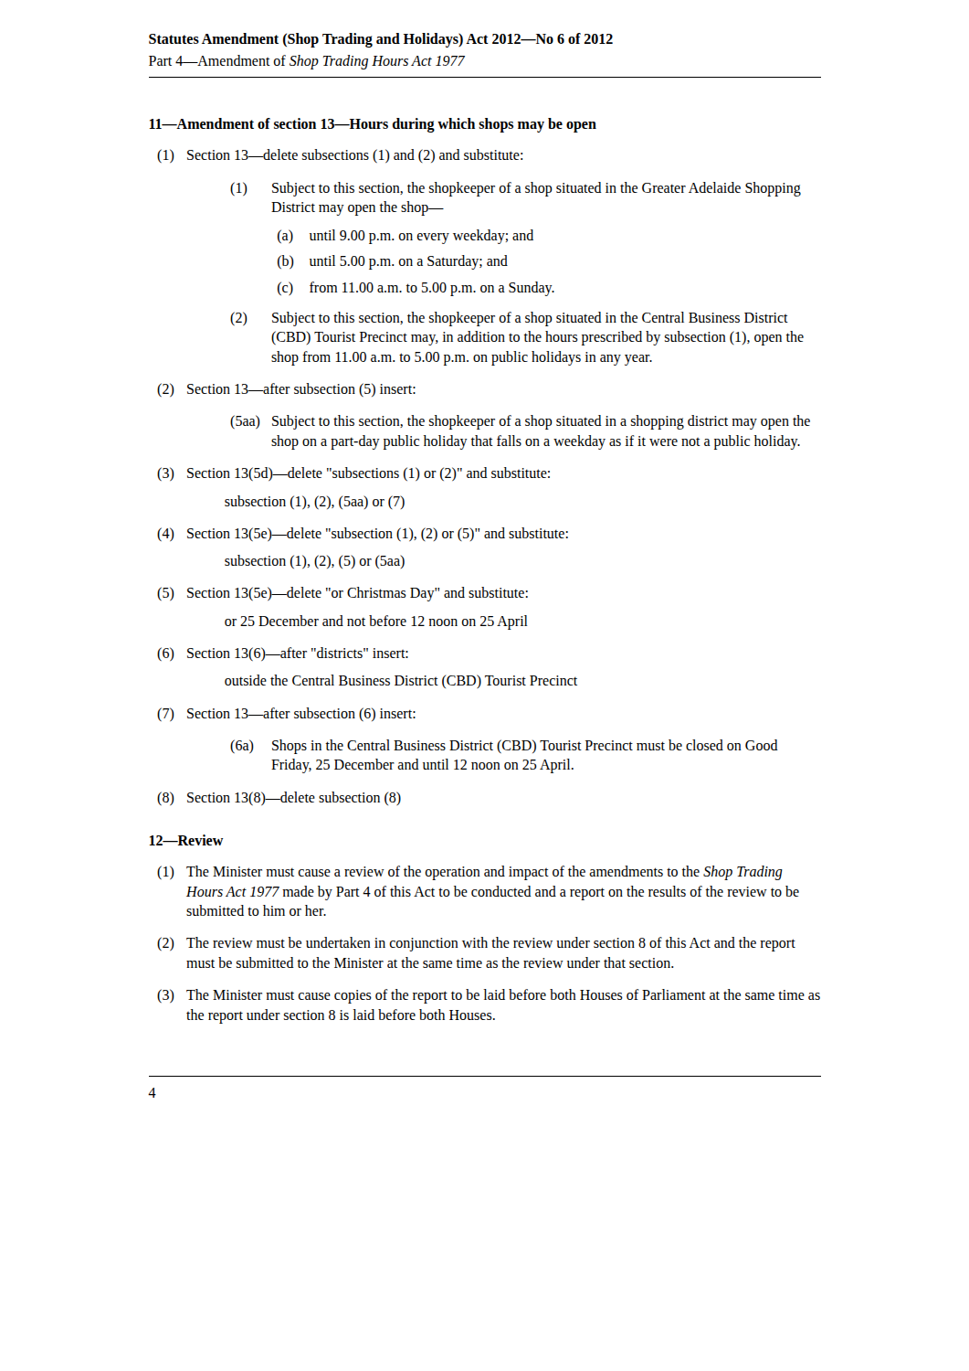Statutes Amendment (Shop Trading and Holidays) Act 2012—No 6 of 2012
Part 4—Amendment of Shop Trading Hours Act 1977
11—Amendment of section 13—Hours during which shops may be open
(1) Section 13—delete subsections (1) and (2) and substitute:
(1) Subject to this section, the shopkeeper of a shop situated in the Greater Adelaide Shopping District may open the shop—
(a) until 9.00 p.m. on every weekday; and
(b) until 5.00 p.m. on a Saturday; and
(c) from 11.00 a.m. to 5.00 p.m. on a Sunday.
(2) Subject to this section, the shopkeeper of a shop situated in the Central Business District (CBD) Tourist Precinct may, in addition to the hours prescribed by subsection (1), open the shop from 11.00 a.m. to 5.00 p.m. on public holidays in any year.
(2) Section 13—after subsection (5) insert:
(5aa) Subject to this section, the shopkeeper of a shop situated in a shopping district may open the shop on a part-day public holiday that falls on a weekday as if it were not a public holiday.
(3) Section 13(5d)—delete "subsections (1) or (2)" and substitute:
subsection (1), (2), (5aa) or (7)
(4) Section 13(5e)—delete "subsection (1), (2) or (5)" and substitute:
subsection (1), (2), (5) or (5aa)
(5) Section 13(5e)—delete "or Christmas Day" and substitute:
or 25 December and not before 12 noon on 25 April
(6) Section 13(6)—after "districts" insert:
outside the Central Business District (CBD) Tourist Precinct
(7) Section 13—after subsection (6) insert:
(6a) Shops in the Central Business District (CBD) Tourist Precinct must be closed on Good Friday, 25 December and until 12 noon on 25 April.
(8) Section 13(8)—delete subsection (8)
12—Review
(1) The Minister must cause a review of the operation and impact of the amendments to the Shop Trading Hours Act 1977 made by Part 4 of this Act to be conducted and a report on the results of the review to be submitted to him or her.
(2) The review must be undertaken in conjunction with the review under section 8 of this Act and the report must be submitted to the Minister at the same time as the review under that section.
(3) The Minister must cause copies of the report to be laid before both Houses of Parliament at the same time as the report under section 8 is laid before both Houses.
4